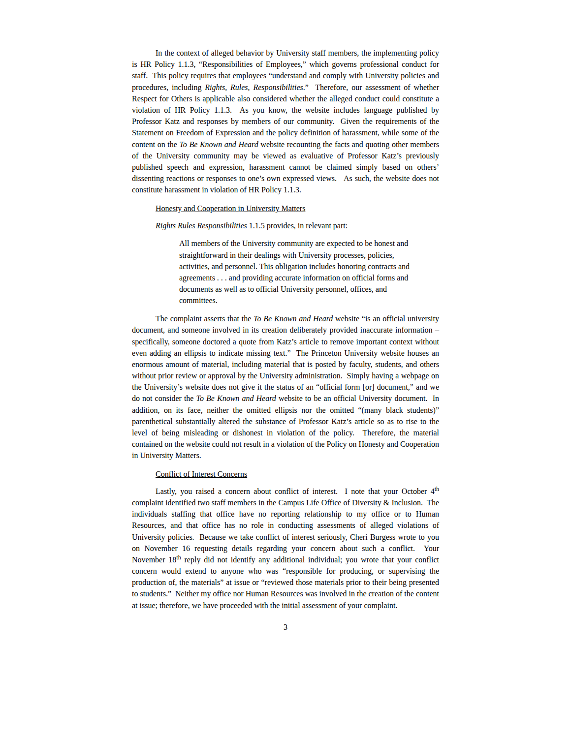In the context of alleged behavior by University staff members, the implementing policy is HR Policy 1.1.3, “Responsibilities of Employees,” which governs professional conduct for staff. This policy requires that employees “understand and comply with University policies and procedures, including Rights, Rules, Responsibilities.” Therefore, our assessment of whether Respect for Others is applicable also considered whether the alleged conduct could constitute a violation of HR Policy 1.1.3. As you know, the website includes language published by Professor Katz and responses by members of our community. Given the requirements of the Statement on Freedom of Expression and the policy definition of harassment, while some of the content on the To Be Known and Heard website recounting the facts and quoting other members of the University community may be viewed as evaluative of Professor Katz’s previously published speech and expression, harassment cannot be claimed simply based on others’ dissenting reactions or responses to one’s own expressed views. As such, the website does not constitute harassment in violation of HR Policy 1.1.3.
Honesty and Cooperation in University Matters
Rights Rules Responsibilities 1.1.5 provides, in relevant part:
All members of the University community are expected to be honest and straightforward in their dealings with University processes, policies, activities, and personnel. This obligation includes honoring contracts and agreements . . . and providing accurate information on official forms and documents as well as to official University personnel, offices, and committees.
The complaint asserts that the To Be Known and Heard website “is an official university document, and someone involved in its creation deliberately provided inaccurate information – specifically, someone doctored a quote from Katz’s article to remove important context without even adding an ellipsis to indicate missing text.” The Princeton University website houses an enormous amount of material, including material that is posted by faculty, students, and others without prior review or approval by the University administration. Simply having a webpage on the University’s website does not give it the status of an “official form [or] document,” and we do not consider the To Be Known and Heard website to be an official University document. In addition, on its face, neither the omitted ellipsis nor the omitted “(many black students)” parenthetical substantially altered the substance of Professor Katz’s article so as to rise to the level of being misleading or dishonest in violation of the policy. Therefore, the material contained on the website could not result in a violation of the Policy on Honesty and Cooperation in University Matters.
Conflict of Interest Concerns
Lastly, you raised a concern about conflict of interest. I note that your October 4th complaint identified two staff members in the Campus Life Office of Diversity & Inclusion. The individuals staffing that office have no reporting relationship to my office or to Human Resources, and that office has no role in conducting assessments of alleged violations of University policies. Because we take conflict of interest seriously, Cheri Burgess wrote to you on November 16 requesting details regarding your concern about such a conflict. Your November 18th reply did not identify any additional individual; you wrote that your conflict concern would extend to anyone who was “responsible for producing, or supervising the production of, the materials” at issue or “reviewed those materials prior to their being presented to students.” Neither my office nor Human Resources was involved in the creation of the content at issue; therefore, we have proceeded with the initial assessment of your complaint.
3